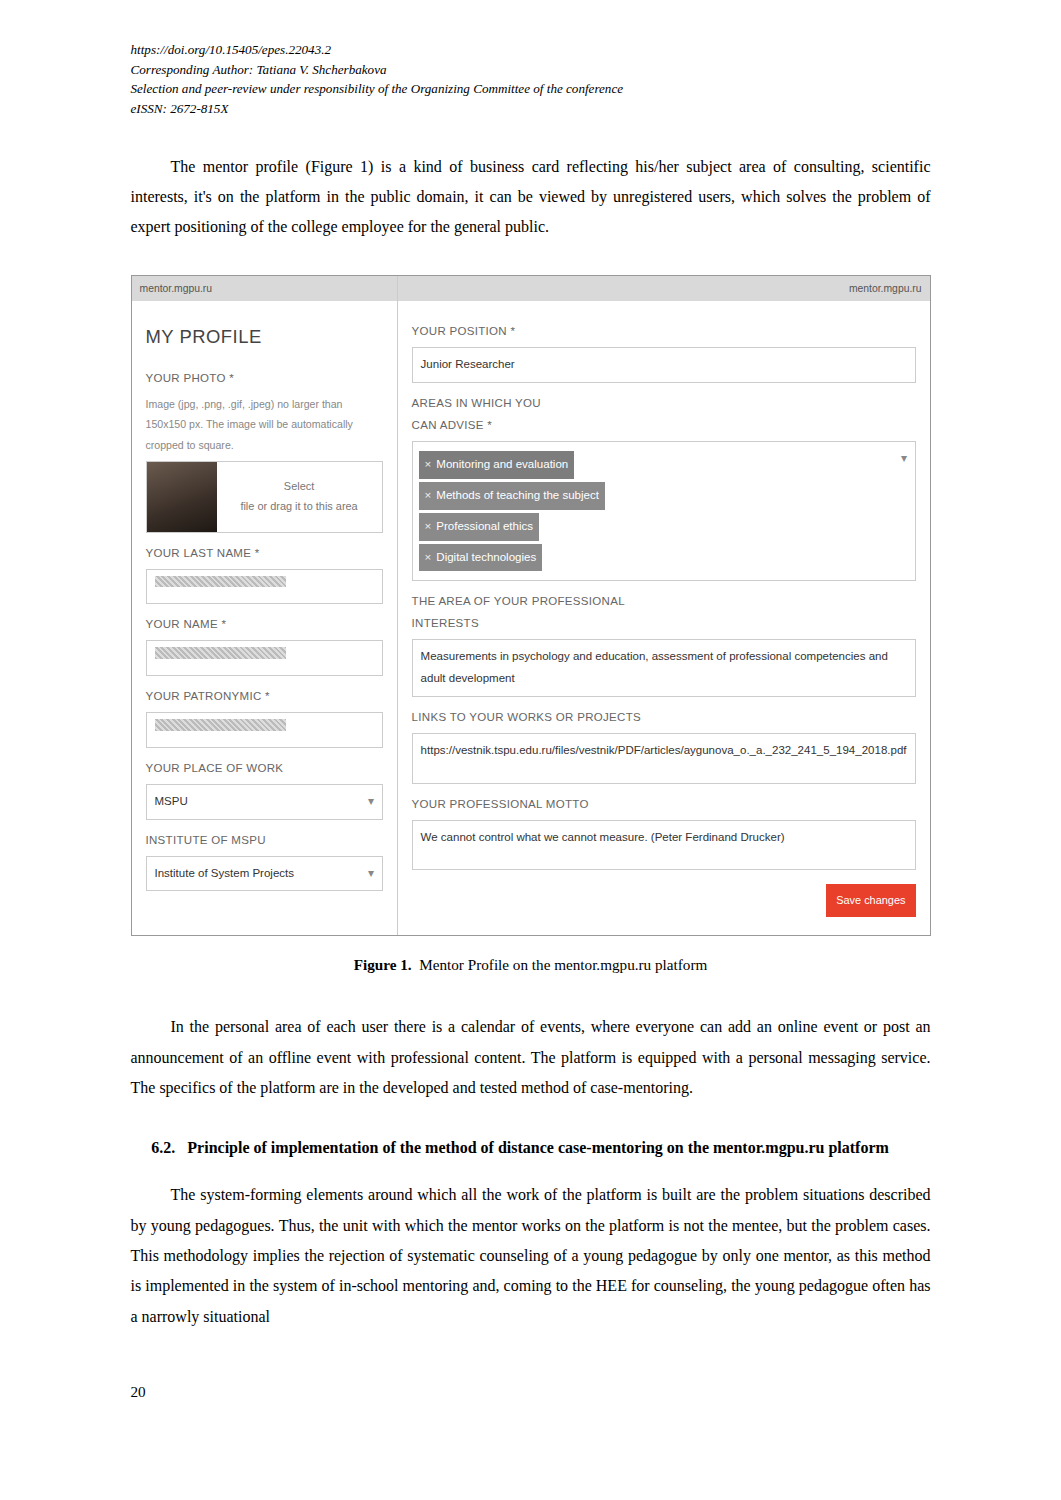https://doi.org/10.15405/epes.22043.2
Corresponding Author: Tatiana V. Shcherbakova
Selection and peer-review under responsibility of the Organizing Committee of the conference
eISSN: 2672-815X
The mentor profile (Figure 1) is a kind of business card reflecting his/her subject area of consulting, scientific interests, it's on the platform in the public domain, it can be viewed by unregistered users, which solves the problem of expert positioning of the college employee for the general public.
mentor.mgpu.ru
MY PROFILE
Your photo *
Image (jpg, .png, .gif, .jpeg) no larger than 150x150 px. The image will be automatically cropped to square.
Select
file or drag it to this area
Your last name *
Your name *
Your patronymic *
Your place of work
MSPU
Institute of MSPU
Institute of System Projects
mentor.mgpu.ru
Your position *
Junior Researcher
Areas in which you
can advise *
×Monitoring and evaluation ×Methods of teaching the subject ×Professional ethics ×Digital technologies
The area of your professional
interests
Measurements in psychology and education, assessment of professional competencies and adult development
Links to your works or projects
https://vestnik.tspu.edu.ru/files/vestnik/PDF/articles/aygunova_o._a._232_241_5_194_2018.pdf
Your professional motto
We cannot control what we cannot measure. (Peter Ferdinand Drucker)
Save changes
Figure 1. Mentor Profile on the mentor.mgpu.ru platform
In the personal area of each user there is a calendar of events, where everyone can add an online event or post an announcement of an offline event with professional content. The platform is equipped with a personal messaging service. The specifics of the platform are in the developed and tested method of case-mentoring.
6.2. Principle of implementation of the method of distance case-mentoring on the mentor.mgpu.ru platform
The system-forming elements around which all the work of the platform is built are the problem situations described by young pedagogues. Thus, the unit with which the mentor works on the platform is not the mentee, but the problem cases. This methodology implies the rejection of systematic counseling of a young pedagogue by only one mentor, as this method is implemented in the system of in-school mentoring and, coming to the HEE for counseling, the young pedagogue often has a narrowly situational
20